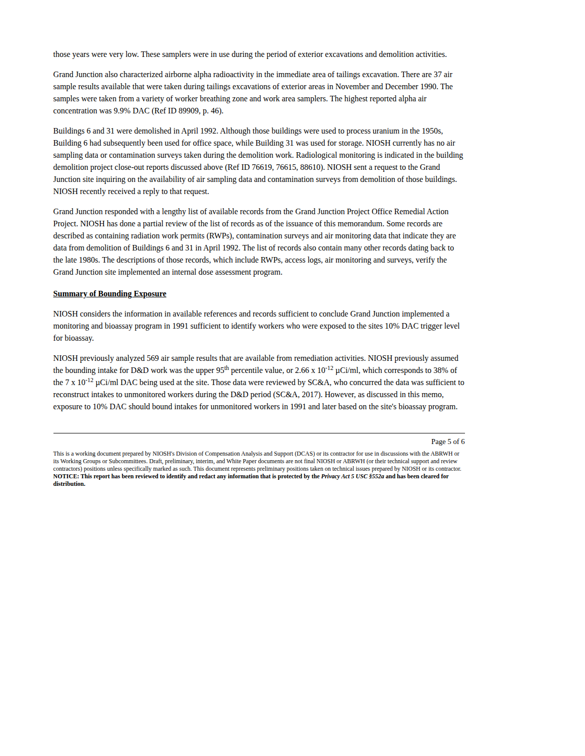those years were very low. These samplers were in use during the period of exterior excavations and demolition activities.
Grand Junction also characterized airborne alpha radioactivity in the immediate area of tailings excavation. There are 37 air sample results available that were taken during tailings excavations of exterior areas in November and December 1990. The samples were taken from a variety of worker breathing zone and work area samplers. The highest reported alpha air concentration was 9.9% DAC (Ref ID 89909, p. 46).
Buildings 6 and 31 were demolished in April 1992. Although those buildings were used to process uranium in the 1950s, Building 6 had subsequently been used for office space, while Building 31 was used for storage. NIOSH currently has no air sampling data or contamination surveys taken during the demolition work. Radiological monitoring is indicated in the building demolition project close-out reports discussed above (Ref ID 76619, 76615, 88610). NIOSH sent a request to the Grand Junction site inquiring on the availability of air sampling data and contamination surveys from demolition of those buildings. NIOSH recently received a reply to that request.
Grand Junction responded with a lengthy list of available records from the Grand Junction Project Office Remedial Action Project. NIOSH has done a partial review of the list of records as of the issuance of this memorandum. Some records are described as containing radiation work permits (RWPs), contamination surveys and air monitoring data that indicate they are data from demolition of Buildings 6 and 31 in April 1992. The list of records also contain many other records dating back to the late 1980s. The descriptions of those records, which include RWPs, access logs, air monitoring and surveys, verify the Grand Junction site implemented an internal dose assessment program.
Summary of Bounding Exposure
NIOSH considers the information in available references and records sufficient to conclude Grand Junction implemented a monitoring and bioassay program in 1991 sufficient to identify workers who were exposed to the sites 10% DAC trigger level for bioassay.
NIOSH previously analyzed 569 air sample results that are available from remediation activities. NIOSH previously assumed the bounding intake for D&D work was the upper 95th percentile value, or 2.66 x 10-12 µCi/ml, which corresponds to 38% of the 7 x 10-12 µCi/ml DAC being used at the site. Those data were reviewed by SC&A, who concurred the data was sufficient to reconstruct intakes to unmonitored workers during the D&D period (SC&A, 2017). However, as discussed in this memo, exposure to 10% DAC should bound intakes for unmonitored workers in 1991 and later based on the site's bioassay program.
Page 5 of 6
This is a working document prepared by NIOSH's Division of Compensation Analysis and Support (DCAS) or its contractor for use in discussions with the ABRWH or its Working Groups or Subcommittees. Draft, preliminary, interim, and White Paper documents are not final NIOSH or ABRWH (or their technical support and review contractors) positions unless specifically marked as such. This document represents preliminary positions taken on technical issues prepared by NIOSH or its contractor. NOTICE: This report has been reviewed to identify and redact any information that is protected by the Privacy Act 5 USC §552a and has been cleared for distribution.